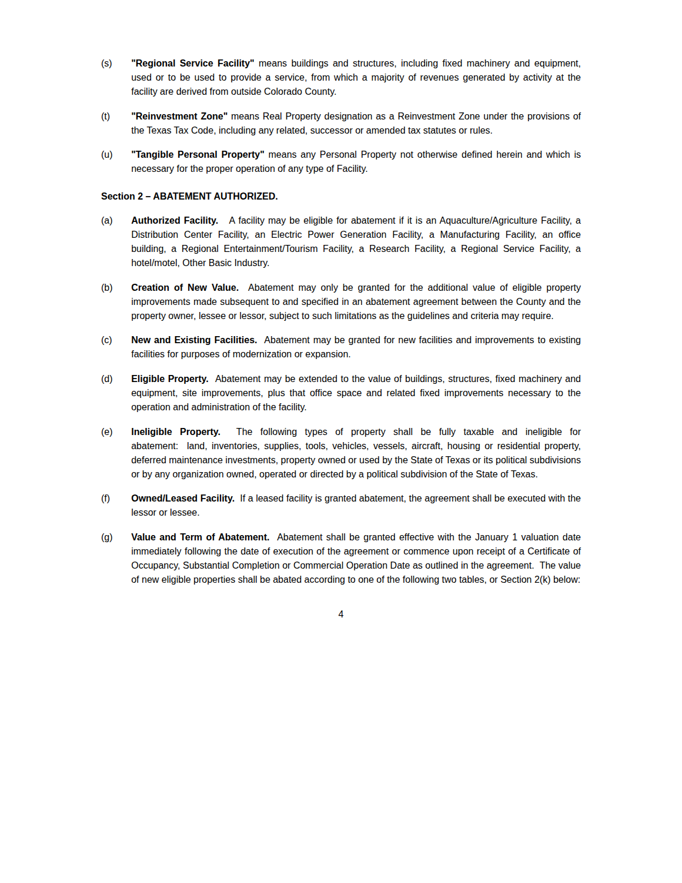(s) "Regional Service Facility" means buildings and structures, including fixed machinery and equipment, used or to be used to provide a service, from which a majority of revenues generated by activity at the facility are derived from outside Colorado County.
(t) "Reinvestment Zone" means Real Property designation as a Reinvestment Zone under the provisions of the Texas Tax Code, including any related, successor or amended tax statutes or rules.
(u) "Tangible Personal Property" means any Personal Property not otherwise defined herein and which is necessary for the proper operation of any type of Facility.
Section 2 – ABATEMENT AUTHORIZED.
(a) Authorized Facility. A facility may be eligible for abatement if it is an Aquaculture/Agriculture Facility, a Distribution Center Facility, an Electric Power Generation Facility, a Manufacturing Facility, an office building, a Regional Entertainment/Tourism Facility, a Research Facility, a Regional Service Facility, a hotel/motel, Other Basic Industry.
(b) Creation of New Value. Abatement may only be granted for the additional value of eligible property improvements made subsequent to and specified in an abatement agreement between the County and the property owner, lessee or lessor, subject to such limitations as the guidelines and criteria may require.
(c) New and Existing Facilities. Abatement may be granted for new facilities and improvements to existing facilities for purposes of modernization or expansion.
(d) Eligible Property. Abatement may be extended to the value of buildings, structures, fixed machinery and equipment, site improvements, plus that office space and related fixed improvements necessary to the operation and administration of the facility.
(e) Ineligible Property. The following types of property shall be fully taxable and ineligible for abatement: land, inventories, supplies, tools, vehicles, vessels, aircraft, housing or residential property, deferred maintenance investments, property owned or used by the State of Texas or its political subdivisions or by any organization owned, operated or directed by a political subdivision of the State of Texas.
(f) Owned/Leased Facility. If a leased facility is granted abatement, the agreement shall be executed with the lessor or lessee.
(g) Value and Term of Abatement. Abatement shall be granted effective with the January 1 valuation date immediately following the date of execution of the agreement or commence upon receipt of a Certificate of Occupancy, Substantial Completion or Commercial Operation Date as outlined in the agreement. The value of new eligible properties shall be abated according to one of the following two tables, or Section 2(k) below:
4